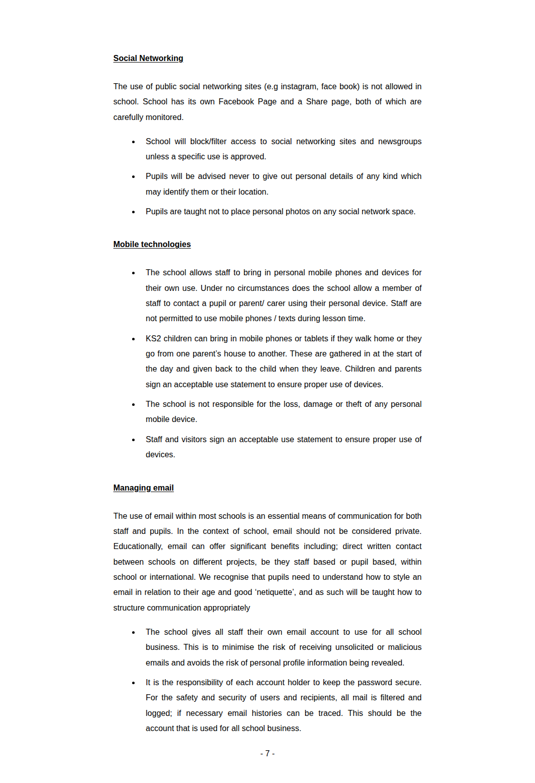Social Networking
The use of public social networking sites (e.g instagram, face book) is not allowed in school. School has its own Facebook Page and a Share page, both of which are carefully monitored.
School will block/filter access to social networking sites and newsgroups unless a specific use is approved.
Pupils will be advised never to give out personal details of any kind which may identify them or their location.
Pupils are taught not to place personal photos on any social network space.
Mobile technologies
The school allows staff to bring in personal mobile phones and devices for their own use. Under no circumstances does the school allow a member of staff to contact a pupil or parent/ carer using their personal device. Staff are not permitted to use mobile phones / texts during lesson time.
KS2 children can bring in mobile phones or tablets if they walk home or they go from one parent’s house to another. These are gathered in at the start of the day and given back to the child when they leave. Children and parents sign an acceptable use statement to ensure proper use of devices.
The school is not responsible for the loss, damage or theft of any personal mobile device.
Staff and visitors sign an acceptable use statement to ensure proper use of devices.
Managing email
The use of email within most schools is an essential means of communication for both staff and pupils. In the context of school, email should not be considered private. Educationally, email can offer significant benefits including; direct written contact between schools on different projects, be they staff based or pupil based, within school or international. We recognise that pupils need to understand how to style an email in relation to their age and good ‘netiquette’, and as such will be taught how to structure communication appropriately
The school gives all staff their own email account to use for all school business. This is to minimise the risk of receiving unsolicited or malicious emails and avoids the risk of personal profile information being revealed.
It is the responsibility of each account holder to keep the password secure. For the safety and security of users and recipients, all mail is filtered and logged; if necessary email histories can be traced. This should be the account that is used for all school business.
- 7 -